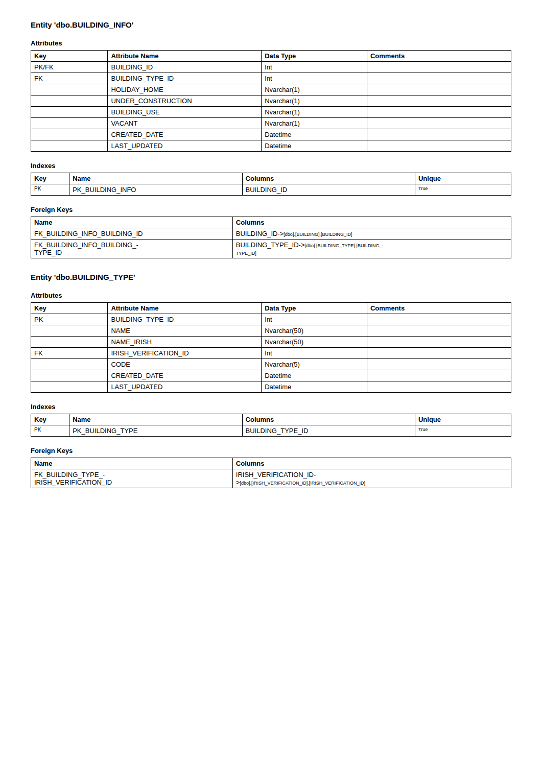Entity 'dbo.BUILDING_INFO'
Attributes
| Key | Attribute Name | Data Type | Comments |
| --- | --- | --- | --- |
| PK/FK | BUILDING_ID | Int | |
| FK | BUILDING_TYPE_ID | Int | |
| | HOLIDAY_HOME | Nvarchar(1) | |
| | UNDER_CONSTRUCTION | Nvarchar(1) | |
| | BUILDING_USE | Nvarchar(1) | |
| | VACANT | Nvarchar(1) | |
| | CREATED_DATE | Datetime | |
| | LAST_UPDATED | Datetime | |
Indexes
| Key | Name | Columns | Unique |
| --- | --- | --- | --- |
| PK | PK_BUILDING_INFO | BUILDING_ID | True |
Foreign Keys
| Name | Columns |
| --- | --- |
| FK_BUILDING_INFO_BUILDING_ID | BUILDING_ID-> [dbo].[BUILDING].[BUILDING_ID] |
| FK_BUILDING_INFO_BUILDING_- TYPE_ID | BUILDING_TYPE_ID-> [dbo].[BUILDING_TYPE].[BUILDING_- TYPE_ID] |
Entity 'dbo.BUILDING_TYPE'
Attributes
| Key | Attribute Name | Data Type | Comments |
| --- | --- | --- | --- |
| PK | BUILDING_TYPE_ID | Int | |
| | NAME | Nvarchar(50) | |
| | NAME_IRISH | Nvarchar(50) | |
| FK | IRISH_VERIFICATION_ID | Int | |
| | CODE | Nvarchar(5) | |
| | CREATED_DATE | Datetime | |
| | LAST_UPDATED | Datetime | |
Indexes
| Key | Name | Columns | Unique |
| --- | --- | --- | --- |
| PK | PK_BUILDING_TYPE | BUILDING_TYPE_ID | True |
Foreign Keys
| Name | Columns |
| --- | --- |
| FK_BUILDING_TYPE_- IRISH_VERIFICATION_ID | IRISH_VERIFICATION_ID- > [dbo].[IRISH_VERIFICATION_ID].[IRISH_VERIFICATION_ID] |